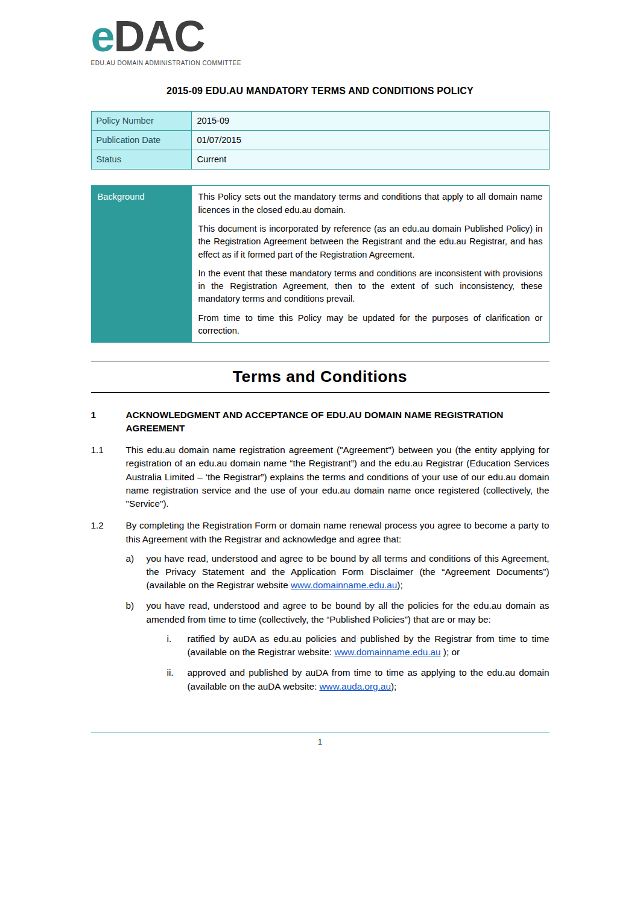eDAC
EDU.AU DOMAIN ADMINISTRATION COMMITTEE
2015-09 EDU.AU MANDATORY TERMS AND CONDITIONS POLICY
| Policy Number | 2015-09 |
| Publication Date | 01/07/2015 |
| Status | Current |
| Background | This Policy sets out the mandatory terms and conditions that apply to all domain name licences in the closed edu.au domain. This document is incorporated by reference (as an edu.au domain Published Policy) in the Registration Agreement between the Registrant and the edu.au Registrar, and has effect as if it formed part of the Registration Agreement. In the event that these mandatory terms and conditions are inconsistent with provisions in the Registration Agreement, then to the extent of such inconsistency, these mandatory terms and conditions prevail. From time to time this Policy may be updated for the purposes of clarification or correction. |
Terms and Conditions
1
ACKNOWLEDGMENT AND ACCEPTANCE OF EDU.AU DOMAIN NAME REGISTRATION AGREEMENT
1.1
This edu.au domain name registration agreement ("Agreement") between you (the entity applying for registration of an edu.au domain name “the Registrant”) and the edu.au Registrar (Education Services Australia Limited – ‘the Registrar”) explains the terms and conditions of your use of our edu.au domain name registration service and the use of your edu.au domain name once registered (collectively, the "Service").
1.2
By completing the Registration Form or domain name renewal process you agree to become a party to this Agreement with the Registrar and acknowledge and agree that:
a) you have read, understood and agree to be bound by all terms and conditions of this Agreement, the Privacy Statement and the Application Form Disclaimer (the “Agreement Documents”) (available on the Registrar website www.domainname.edu.au);
b) you have read, understood and agree to be bound by all the policies for the edu.au domain as amended from time to time (collectively, the “Published Policies”) that are or may be:
i. ratified by auDA as edu.au policies and published by the Registrar from time to time (available on the Registrar website: www.domainname.edu.au ); or
ii. approved and published by auDA from time to time as applying to the edu.au domain (available on the auDA website: www.auda.org.au);
1